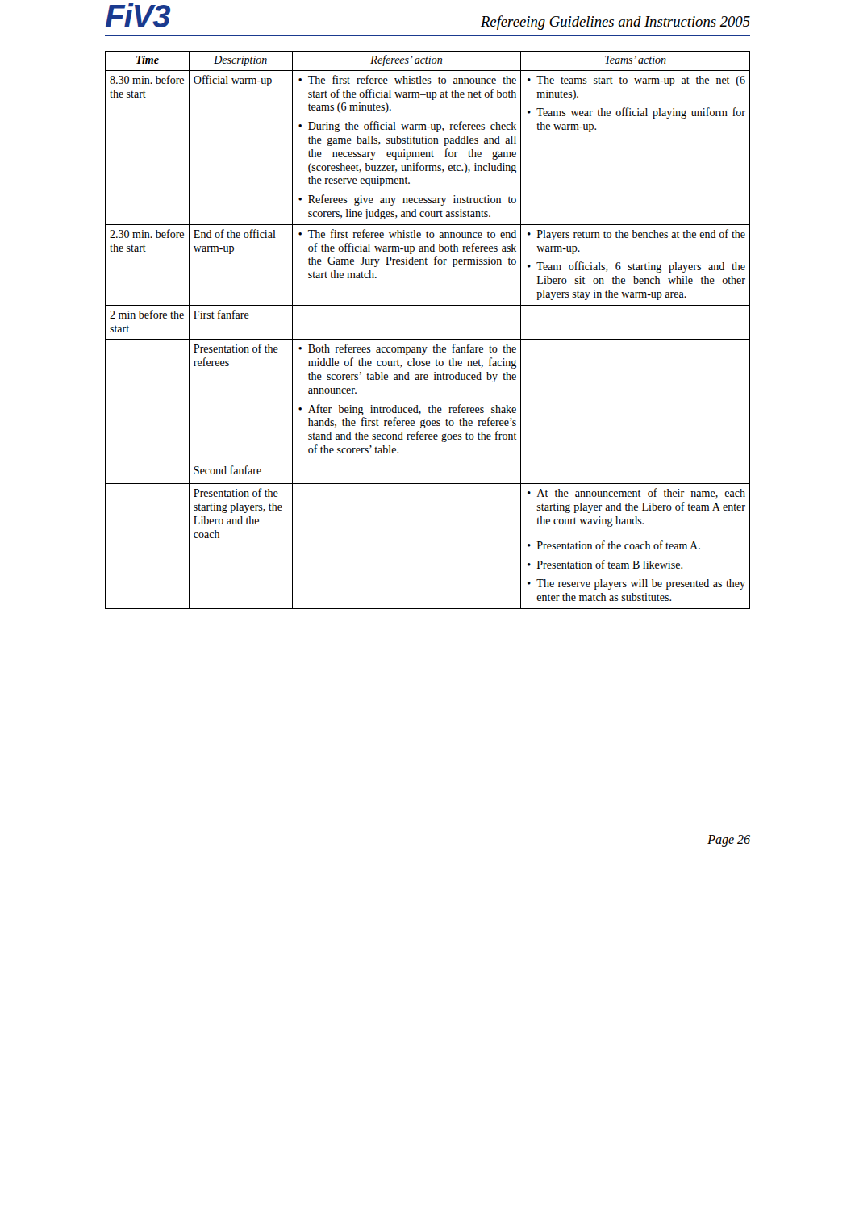FiV3
Refereeing Guidelines and Instructions 2005
| Time | Description | Referees’ action | Teams’ action |
| --- | --- | --- | --- |
| 8.30 min. before the start | Official warm-up | The first referee whistles to announce the start of the official warm–up at the net of both teams (6 minutes). During the official warm-up, referees check the game balls, substitution paddles and all the necessary equipment for the game (scoresheet, buzzer, uniforms, etc.), including the reserve equipment. Referees give any necessary instruction to scorers, line judges, and court assistants. | The teams start to warm-up at the net (6 minutes). Teams wear the official playing uniform for the warm-up. |
| 2.30 min. before the start | End of the official warm-up | The first referee whistle to announce to end of the official warm-up and both referees ask the Game Jury President for permission to start the match. | Players return to the benches at the end of the warm-up. Team officials, 6 starting players and the Libero sit on the bench while the other players stay in the warm-up area. |
| 2 min before the start | First fanfare | | |
| | Presentation of the referees | Both referees accompany the fanfare to the middle of the court, close to the net, facing the scorers’ table and are introduced by the announcer. After being introduced, the referees shake hands, the first referee goes to the referee’s stand and the second referee goes to the front of the scorers’ table. | |
| | Second fanfare | | |
| | Presentation of the starting players, the Libero and the coach | | At the announcement of their name, each starting player and the Libero of team A enter the court waving hands. Presentation of the coach of team A. Presentation of team B likewise. The reserve players will be presented as they enter the match as substitutes. |
Page 26